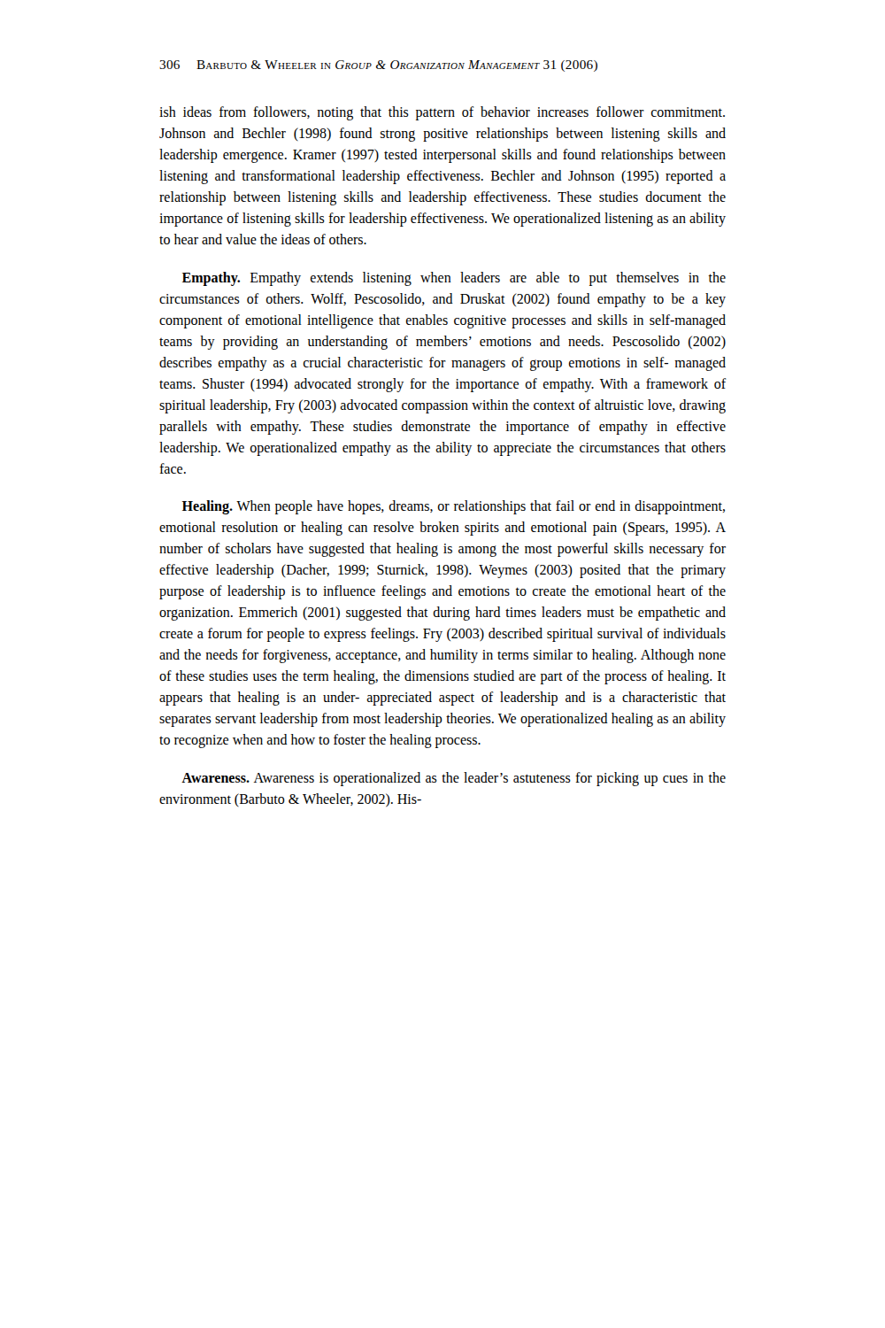306 Barbuto & Wheeler in Group & Organization Management 31 (2006)
ish ideas from followers, noting that this pattern of behavior increases follower commitment. Johnson and Bechler (1998) found strong positive relationships between listening skills and leadership emergence. Kramer (1997) tested interpersonal skills and found relationships between listening and transformational leadership effectiveness. Bechler and Johnson (1995) reported a relationship between listening skills and leadership effectiveness. These studies document the importance of listening skills for leadership effectiveness. We operationalized listening as an ability to hear and value the ideas of others.
Empathy. Empathy extends listening when leaders are able to put themselves in the circumstances of others. Wolff, Pescosolido, and Druskat (2002) found empathy to be a key component of emotional intelligence that enables cognitive processes and skills in self-managed teams by providing an understanding of members’ emotions and needs. Pescosolido (2002) describes empathy as a crucial characteristic for managers of group emotions in self- managed teams. Shuster (1994) advocated strongly for the importance of empathy. With a framework of spiritual leadership, Fry (2003) advocated compassion within the context of altruistic love, drawing parallels with empathy. These studies demonstrate the importance of empathy in effective leadership. We operationalized empathy as the ability to appreciate the circumstances that others face.
Healing. When people have hopes, dreams, or relationships that fail or end in disappointment, emotional resolution or healing can resolve broken spirits and emotional pain (Spears, 1995). A number of scholars have suggested that healing is among the most powerful skills necessary for effective leadership (Dacher, 1999; Sturnick, 1998). Weymes (2003) posited that the primary purpose of leadership is to influence feelings and emotions to create the emotional heart of the organization. Emmerich (2001) suggested that during hard times leaders must be empathetic and create a forum for people to express feelings. Fry (2003) described spiritual survival of individuals and the needs for forgiveness, acceptance, and humility in terms similar to healing. Although none of these studies uses the term healing, the dimensions studied are part of the process of healing. It appears that healing is an under- appreciated aspect of leadership and is a characteristic that separates servant leadership from most leadership theories. We operationalized healing as an ability to recognize when and how to foster the healing process.
Awareness. Awareness is operationalized as the leader’s astuteness for picking up cues in the environment (Barbuto & Wheeler, 2002). His-